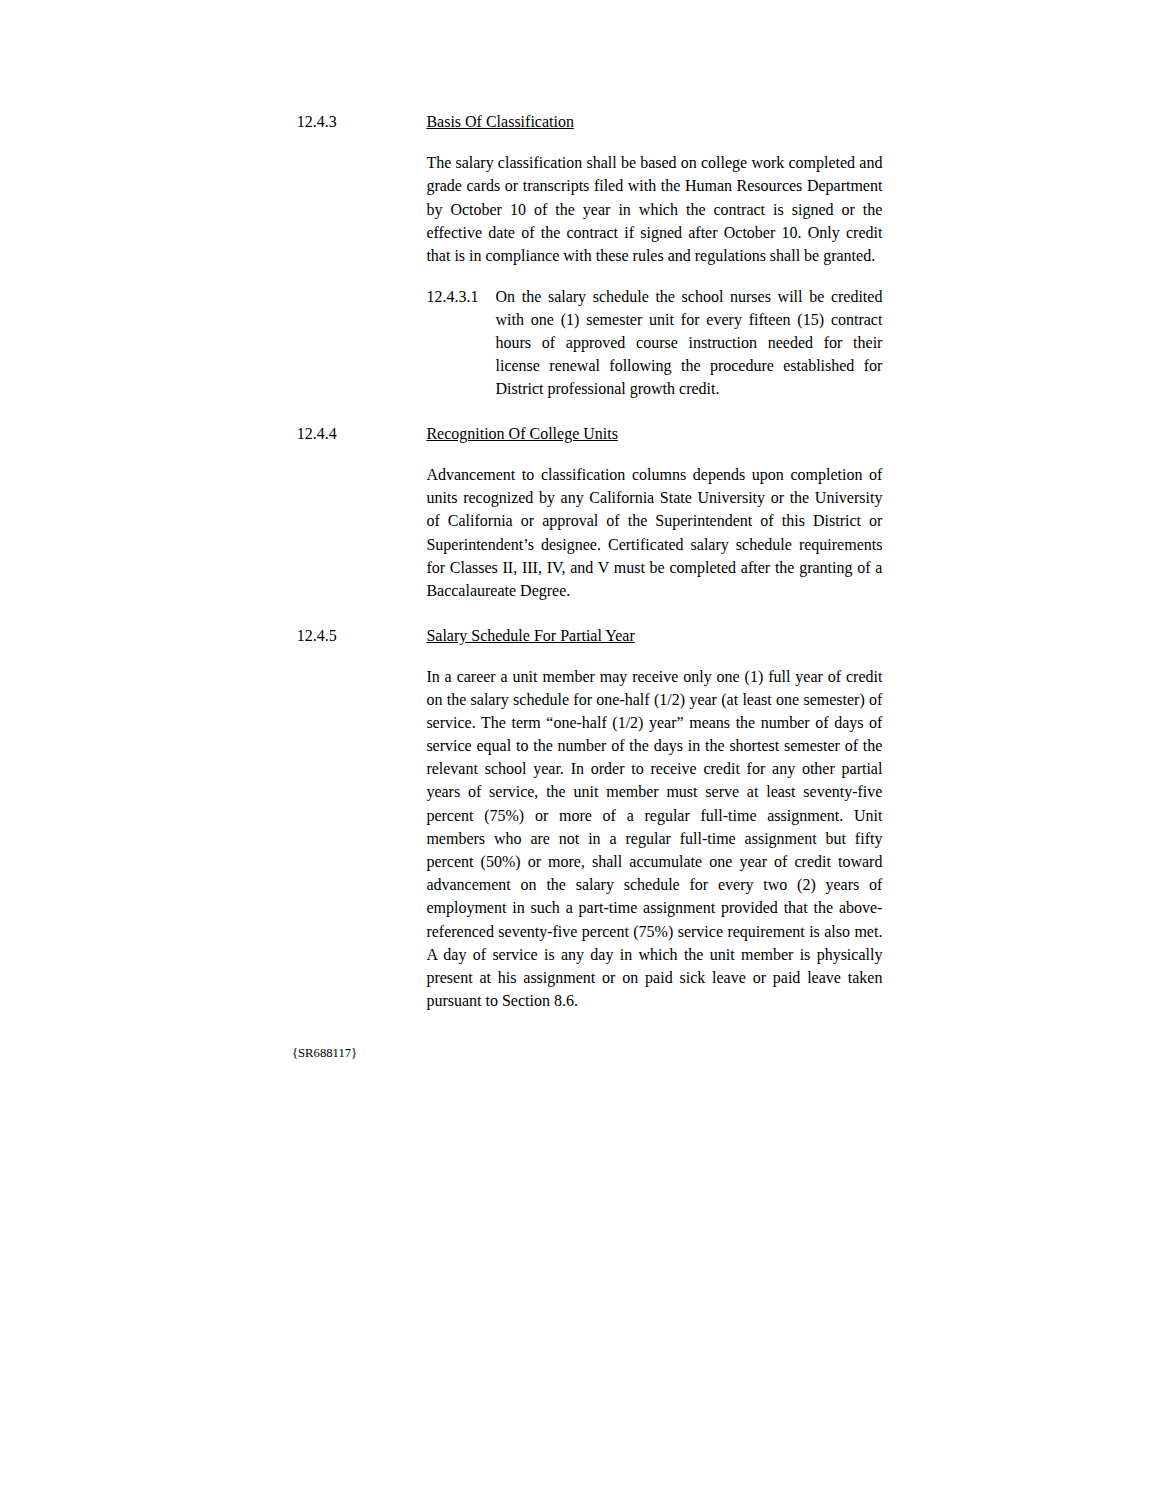12.4.3 Basis Of Classification
The salary classification shall be based on college work completed and grade cards or transcripts filed with the Human Resources Department by October 10 of the year in which the contract is signed or the effective date of the contract if signed after October 10. Only credit that is in compliance with these rules and regulations shall be granted.
12.4.3.1 On the salary schedule the school nurses will be credited with one (1) semester unit for every fifteen (15) contract hours of approved course instruction needed for their license renewal following the procedure established for District professional growth credit.
12.4.4 Recognition Of College Units
Advancement to classification columns depends upon completion of units recognized by any California State University or the University of California or approval of the Superintendent of this District or Superintendent’s designee. Certificated salary schedule requirements for Classes II, III, IV, and V must be completed after the granting of a Baccalaureate Degree.
12.4.5 Salary Schedule For Partial Year
In a career a unit member may receive only one (1) full year of credit on the salary schedule for one-half (1/2) year (at least one semester) of service. The term “one-half (1/2) year” means the number of days of service equal to the number of the days in the shortest semester of the relevant school year. In order to receive credit for any other partial years of service, the unit member must serve at least seventy-five percent (75%) or more of a regular full-time assignment. Unit members who are not in a regular full-time assignment but fifty percent (50%) or more, shall accumulate one year of credit toward advancement on the salary schedule for every two (2) years of employment in such a part-time assignment provided that the above-referenced seventy-five percent (75%) service requirement is also met. A day of service is any day in which the unit member is physically present at his assignment or on paid sick leave or paid leave taken pursuant to Section 8.6.
{SR688117}